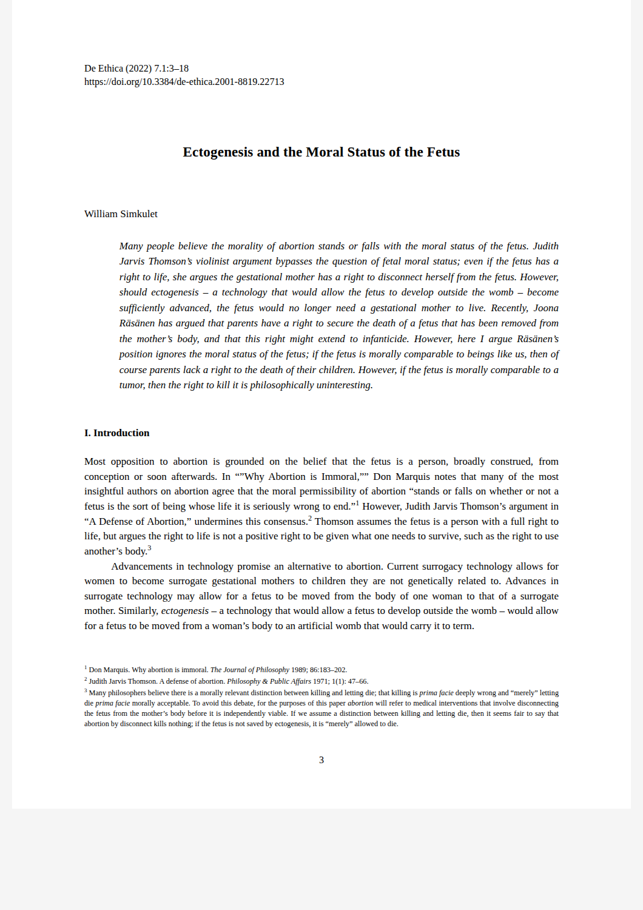De Ethica (2022) 7.1:3–18
https://doi.org/10.3384/de-ethica.2001-8819.22713
Ectogenesis and the Moral Status of the Fetus
William Simkulet
Many people believe the morality of abortion stands or falls with the moral status of the fetus. Judith Jarvis Thomson’s violinist argument bypasses the question of fetal moral status; even if the fetus has a right to life, she argues the gestational mother has a right to disconnect herself from the fetus. However, should ectogenesis – a technology that would allow the fetus to develop outside the womb – become sufficiently advanced, the fetus would no longer need a gestational mother to live. Recently, Joona Räsänen has argued that parents have a right to secure the death of a fetus that has been removed from the mother’s body, and that this right might extend to infanticide. However, here I argue Räsänen’s position ignores the moral status of the fetus; if the fetus is morally comparable to beings like us, then of course parents lack a right to the death of their children. However, if the fetus is morally comparable to a tumor, then the right to kill it is philosophically uninteresting.
I. Introduction
Most opposition to abortion is grounded on the belief that the fetus is a person, broadly construed, from conception or soon afterwards. In “”Why Abortion is Immoral,”” Don Marquis notes that many of the most insightful authors on abortion agree that the moral permissibility of abortion “stands or falls on whether or not a fetus is the sort of being whose life it is seriously wrong to end.”1 However, Judith Jarvis Thomson’s argument in “A Defense of Abortion,” undermines this consensus.2 Thomson assumes the fetus is a person with a full right to life, but argues the right to life is not a positive right to be given what one needs to survive, such as the right to use another’s body.3
Advancements in technology promise an alternative to abortion. Current surrogacy technology allows for women to become surrogate gestational mothers to children they are not genetically related to. Advances in surrogate technology may allow for a fetus to be moved from the body of one woman to that of a surrogate mother. Similarly, ectogenesis – a technology that would allow a fetus to develop outside the womb – would allow for a fetus to be moved from a woman’s body to an artificial womb that would carry it to term.
1 Don Marquis. Why abortion is immoral. The Journal of Philosophy 1989; 86:183–202.
2 Judith Jarvis Thomson. A defense of abortion. Philosophy & Public Affairs 1971; 1(1): 47–66.
3 Many philosophers believe there is a morally relevant distinction between killing and letting die; that killing is prima facie deeply wrong and “merely” letting die prima facie morally acceptable. To avoid this debate, for the purposes of this paper abortion will refer to medical interventions that involve disconnecting the fetus from the mother’s body before it is independently viable. If we assume a distinction between killing and letting die, then it seems fair to say that abortion by disconnect kills nothing; if the fetus is not saved by ectogenesis, it is “merely” allowed to die.
3